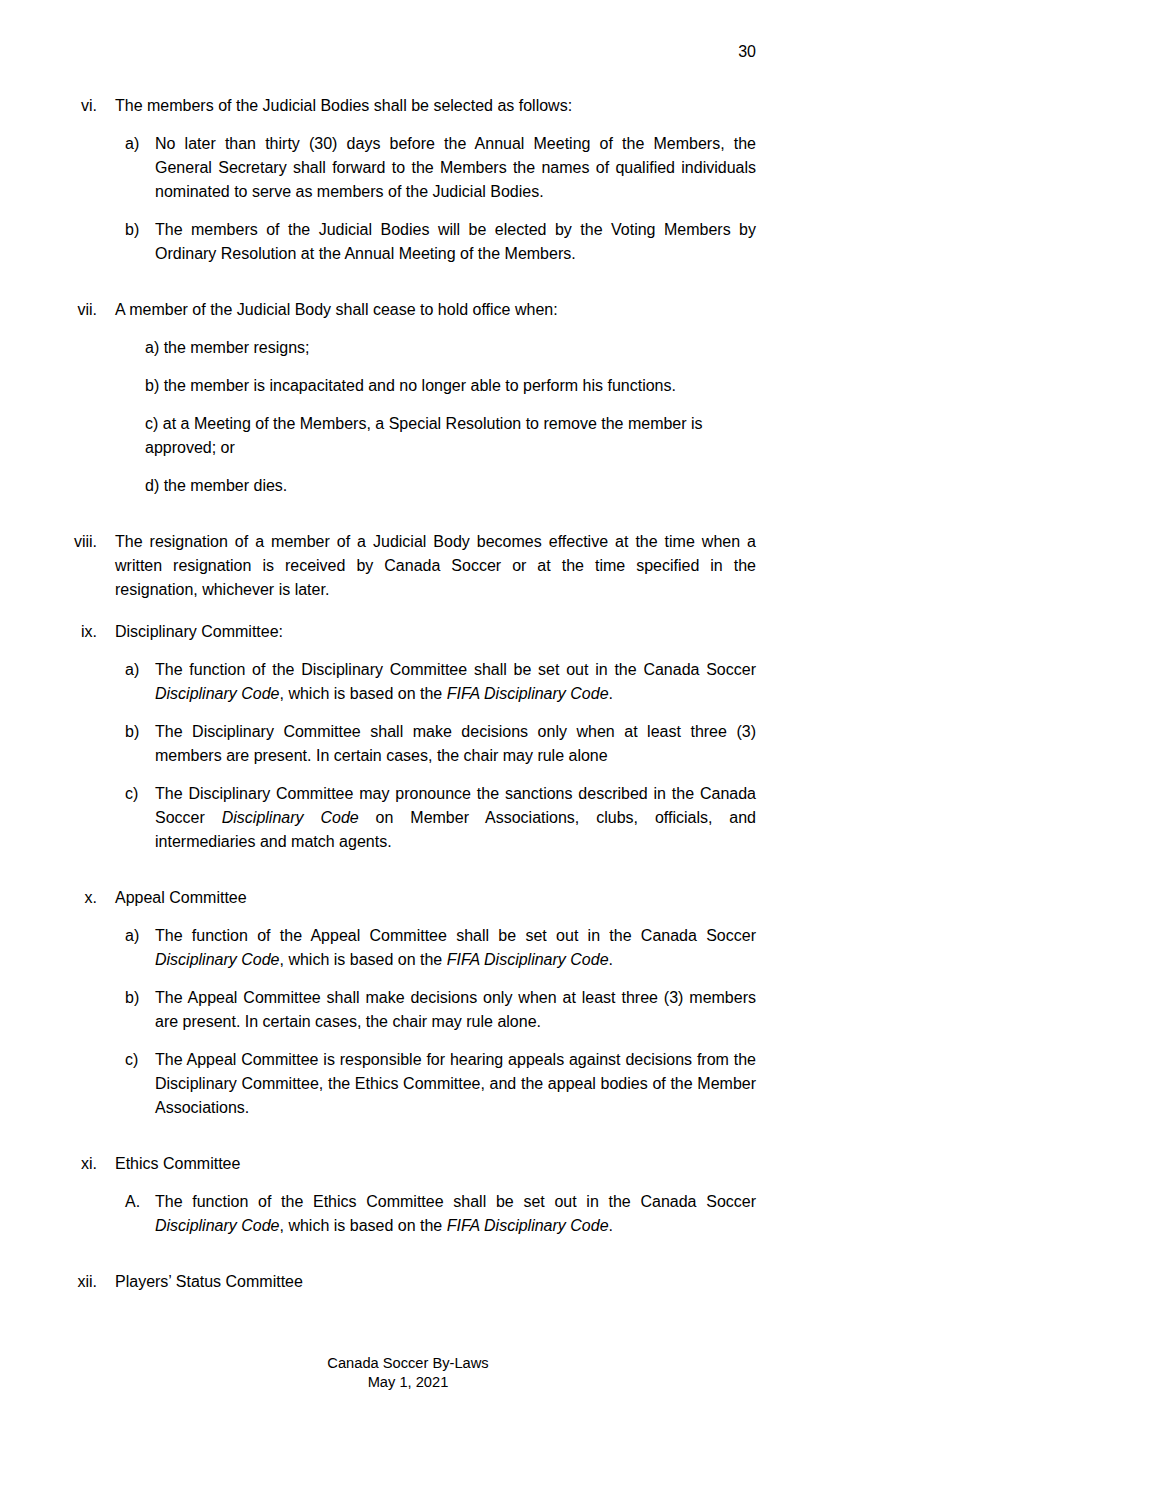30
vi.
The members of the Judicial Bodies shall be selected as follows:
a)
No later than thirty (30) days before the Annual Meeting of the Members, the General Secretary shall forward to the Members the names of qualified individuals nominated to serve as members of the Judicial Bodies.
b)
The members of the Judicial Bodies will be elected by the Voting Members by Ordinary Resolution at the Annual Meeting of the Members.
vii.
A member of the Judicial Body shall cease to hold office when:
a) the member resigns;
b) the member is incapacitated and no longer able to perform his functions.
c) at a Meeting of the Members, a Special Resolution to remove the member is approved; or
d) the member dies.
viii.
The resignation of a member of a Judicial Body becomes effective at the time when a written resignation is received by Canada Soccer or at the time specified in the resignation, whichever is later.
ix.
Disciplinary Committee:
a)
The function of the Disciplinary Committee shall be set out in the Canada Soccer Disciplinary Code, which is based on the FIFA Disciplinary Code.
b)
The Disciplinary Committee shall make decisions only when at least three (3) members are present. In certain cases, the chair may rule alone
c)
The Disciplinary Committee may pronounce the sanctions described in the Canada Soccer Disciplinary Code on Member Associations, clubs, officials, and intermediaries and match agents.
x.
Appeal Committee
a)
The function of the Appeal Committee shall be set out in the Canada Soccer Disciplinary Code, which is based on the FIFA Disciplinary Code.
b)
The Appeal Committee shall make decisions only when at least three (3) members are present. In certain cases, the chair may rule alone.
c)
The Appeal Committee is responsible for hearing appeals against decisions from the Disciplinary Committee, the Ethics Committee, and the appeal bodies of the Member Associations.
xi.
Ethics Committee
A.
The function of the Ethics Committee shall be set out in the Canada Soccer Disciplinary Code, which is based on the FIFA Disciplinary Code.
xii.
Players’ Status Committee
Canada Soccer By-Laws
May 1, 2021